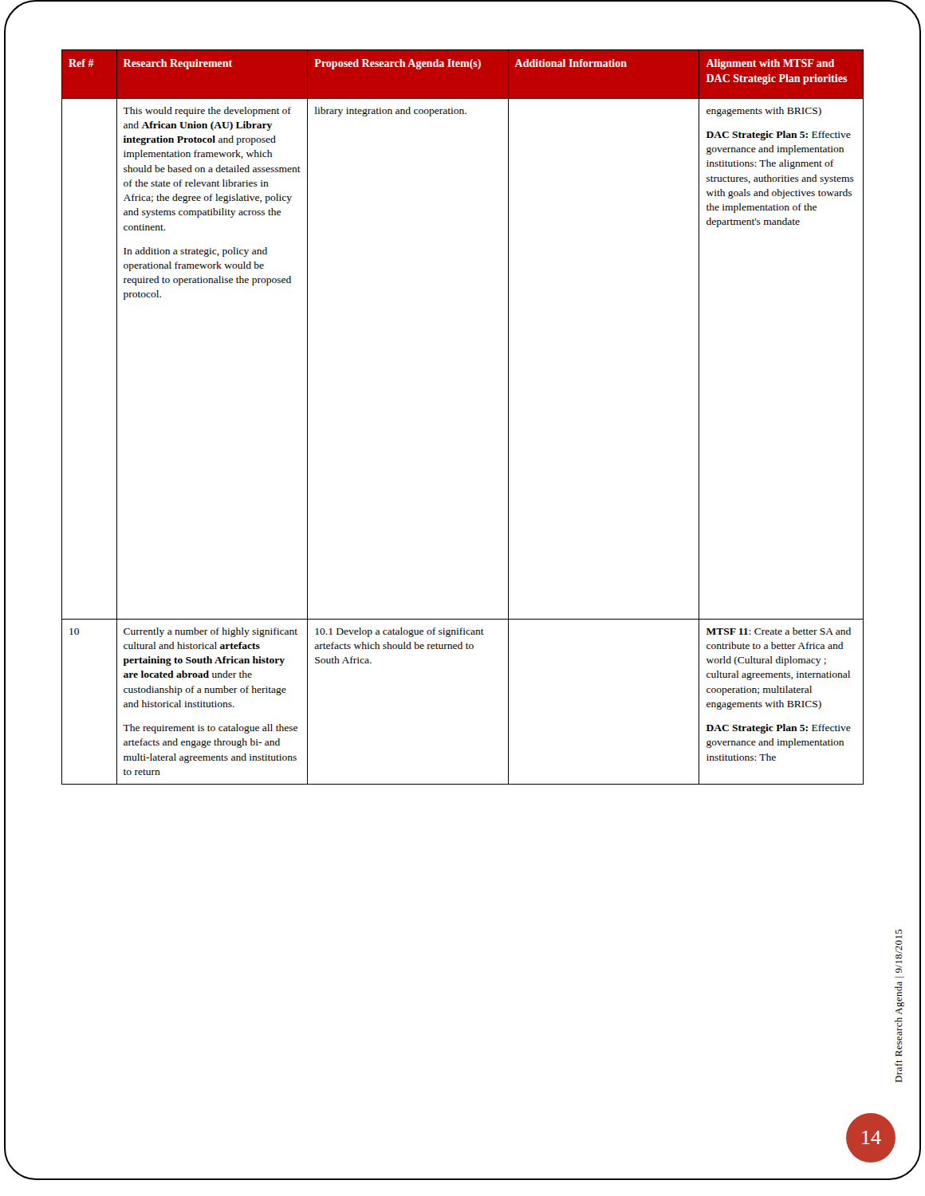| Ref # | Research Requirement | Proposed Research Agenda Item(s) | Additional Information | Alignment with MTSF and DAC Strategic Plan priorities |
| --- | --- | --- | --- | --- |
| | This would require the development of and African Union (AU) Library integration Protocol and proposed implementation framework, which should be based on a detailed assessment of the state of relevant libraries in Africa; the degree of legislative, policy and systems compatibility across the continent. In addition a strategic, policy and operational framework would be required to operationalise the proposed protocol. | library integration and cooperation. | | engagements with BRICS) DAC Strategic Plan 5: Effective governance and implementation institutions: The alignment of structures, authorities and systems with goals and objectives towards the implementation of the department's mandate |
| 10 | Currently a number of highly significant cultural and historical artefacts pertaining to South African history are located abroad under the custodianship of a number of heritage and historical institutions. The requirement is to catalogue all these artefacts and engage through bi- and multi-lateral agreements and institutions to return | 10.1 Develop a catalogue of significant artefacts which should be returned to South Africa. | | MTSF 11 : Create a better SA and contribute to a better Africa and world (Cultural diplomacy ; cultural agreements, international cooperation; multilateral engagements with BRICS) DAC Strategic Plan 5: Effective governance and implementation institutions: The |
Draft Research Agenda | 9/18/2015
14